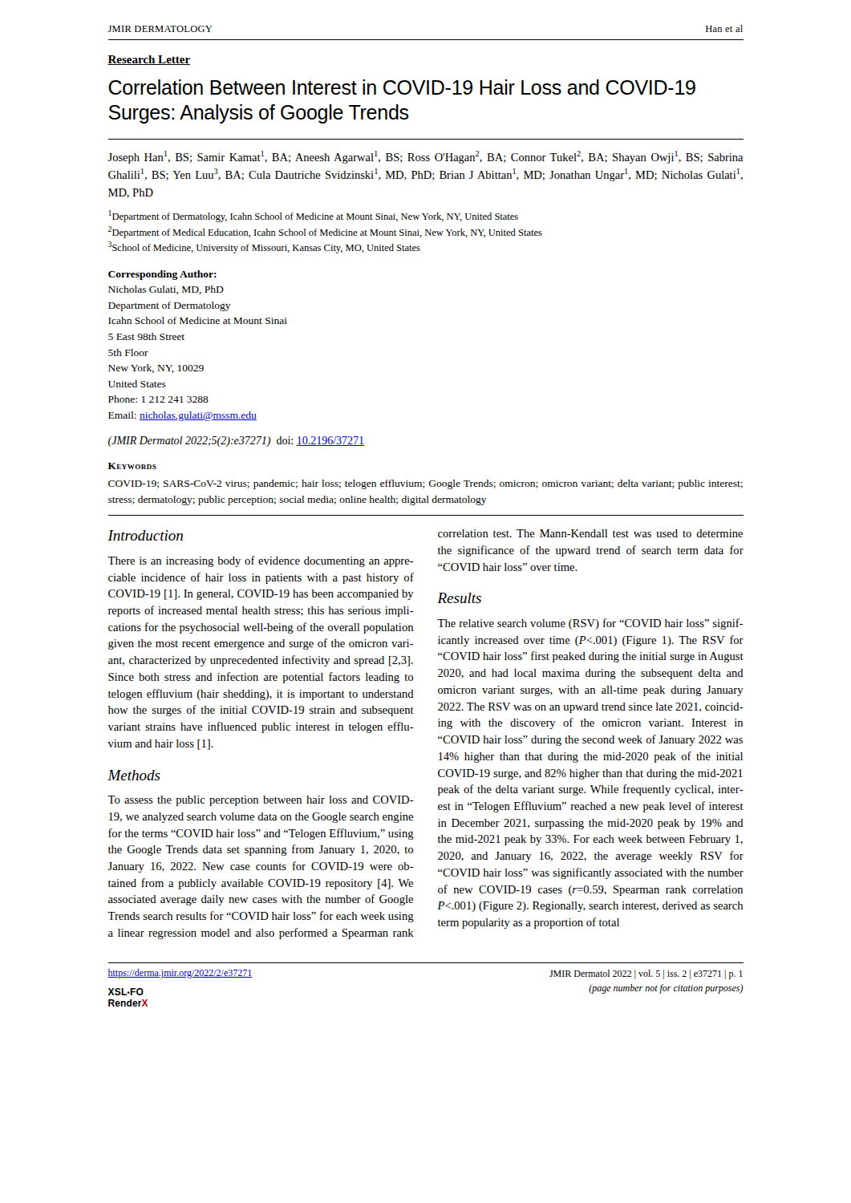JMIR Dermatology
Han et al
Research Letter
Correlation Between Interest in COVID-19 Hair Loss and COVID-19 Surges: Analysis of Google Trends
Joseph Han1, BS; Samir Kamat1, BA; Aneesh Agarwal1, BS; Ross O'Hagan2, BA; Connor Tukel2, BA; Shayan Owji1, BS; Sabrina Ghalili1, BS; Yen Luu3, BA; Cula Dautriche Svidzinski1, MD, PhD; Brian J Abittan1, MD; Jonathan Ungar1, MD; Nicholas Gulati1, MD, PhD
1Department of Dermatology, Icahn School of Medicine at Mount Sinai, New York, NY, United States
2Department of Medical Education, Icahn School of Medicine at Mount Sinai, New York, NY, United States
3School of Medicine, University of Missouri, Kansas City, MO, United States
Corresponding Author:
Nicholas Gulati, MD, PhD
Department of Dermatology
Icahn School of Medicine at Mount Sinai
5 East 98th Street
5th Floor
New York, NY, 10029
United States
Phone: 1 212 241 3288
Email: nicholas.gulati@mssm.edu
(JMIR Dermatol 2022;5(2):e37271) doi: 10.2196/37271
Keywords COVID-19; SARS-CoV-2 virus; pandemic; hair loss; telogen effluvium; Google Trends; omicron; omicron variant; delta variant; public interest; stress; dermatology; public perception; social media; online health; digital dermatology
Introduction
There is an increasing body of evidence documenting an appreciable incidence of hair loss in patients with a past history of COVID-19 [1]. In general, COVID-19 has been accompanied by reports of increased mental health stress; this has serious implications for the psychosocial well-being of the overall population given the most recent emergence and surge of the omicron variant, characterized by unprecedented infectivity and spread [2,3]. Since both stress and infection are potential factors leading to telogen effluvium (hair shedding), it is important to understand how the surges of the initial COVID-19 strain and subsequent variant strains have influenced public interest in telogen effluvium and hair loss [1].
Methods
To assess the public perception between hair loss and COVID-19, we analyzed search volume data on the Google search engine for the terms “COVID hair loss” and “Telogen Effluvium,” using the Google Trends data set spanning from January 1, 2020, to January 16, 2022. New case counts for COVID-19 were obtained from a publicly available COVID-19 repository [4]. We associated average daily new cases with the number of Google Trends search results for “COVID hair loss” for each week using a linear regression model and also performed a Spearman rank correlation test. The Mann-Kendall test was used to determine the significance of the upward trend of search term data for “COVID hair loss” over time.
Results
The relative search volume (RSV) for “COVID hair loss” significantly increased over time (P<.001) (Figure 1). The RSV for “COVID hair loss” first peaked during the initial surge in August 2020, and had local maxima during the subsequent delta and omicron variant surges, with an all-time peak during January 2022. The RSV was on an upward trend since late 2021, coinciding with the discovery of the omicron variant. Interest in “COVID hair loss” during the second week of January 2022 was 14% higher than that during the mid-2020 peak of the initial COVID-19 surge, and 82% higher than that during the mid-2021 peak of the delta variant surge. While frequently cyclical, interest in “Telogen Effluvium” reached a new peak level of interest in December 2021, surpassing the mid-2020 peak by 19% and the mid-2021 peak by 33%. For each week between February 1, 2020, and January 16, 2022, the average weekly RSV for “COVID hair loss” was significantly associated with the number of new COVID-19 cases (r=0.59, Spearman rank correlation P<.001) (Figure 2). Regionally, search interest, derived as search term popularity as a proportion of total
https://derma.jmir.org/2022/2/e37271
XSL•FO
Render X
JMIR Dermatol 2022 | vol. 5 | iss. 2 | e37271 | p. 1
(page number not for citation purposes)